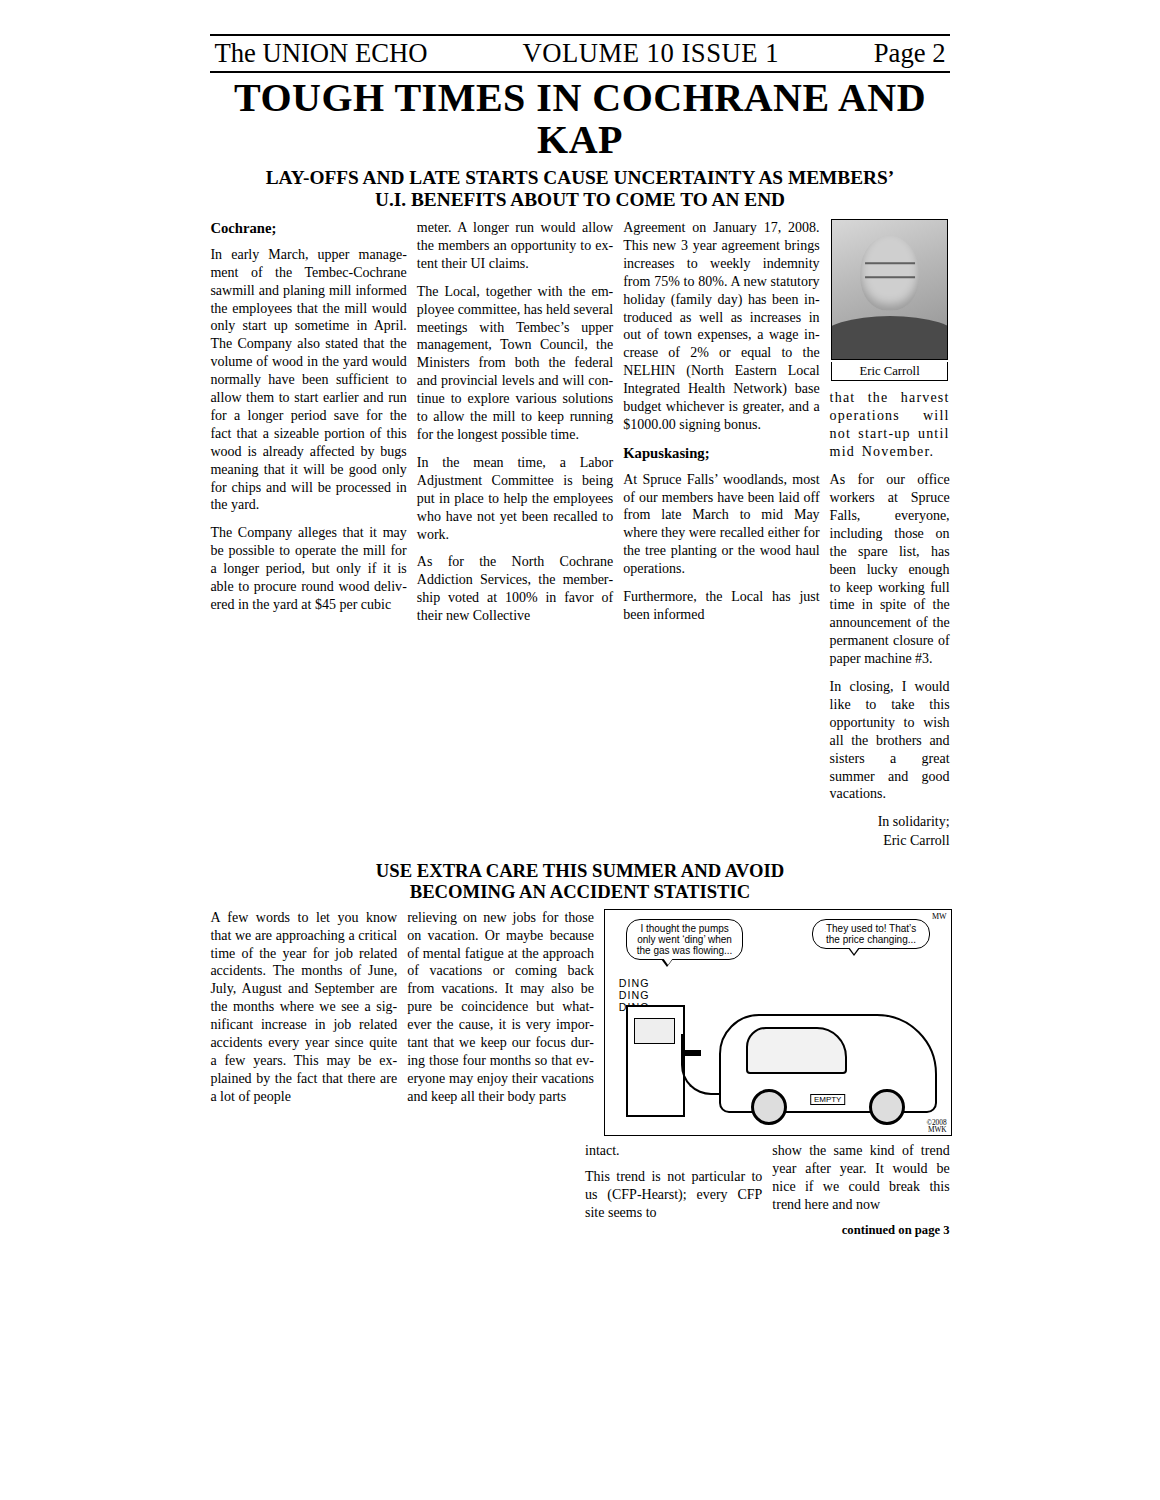The UNION ECHO VOLUME 10 ISSUE 1 Page 2
TOUGH TIMES IN COCHRANE AND KAP
LAY-OFFS AND LATE STARTS CAUSE UNCERTAINTY AS MEMBERS’
U.I. BENEFITS ABOUT TO COME TO AN END
Cochrane;
In early March, upper management of the Tembec-Cochrane sawmill and planing mill informed the employees that the mill would only start up sometime in April. The Company also stated that the volume of wood in the yard would normally have been sufficient to allow them to start earlier and run for a longer period save for the fact that a sizeable portion of this wood is already affected by bugs meaning that it will be good only for chips and will be processed in the yard.
The Company alleges that it may be possible to operate the mill for a longer period, but only if it is able to procure round wood delivered in the yard at $45 per cubic
meter. A longer run would allow the members an opportunity to extent their UI claims.
The Local, together with the employee committee, has held several meetings with Tembec’s upper management, Town Council, the Ministers from both the federal and provincial levels and will continue to explore various solutions to allow the mill to keep running for the longest possible time.
In the mean time, a Labor Adjustment Committee is being put in place to help the employees who have not yet been recalled to work.
As for the North Cochrane Addiction Services, the membership voted at 100% in favor of their new Collective
Agreement on January 17, 2008. This new 3 year agreement brings increases to weekly indemnity from 75% to 80%. A new statutory holiday (family day) has been introduced as well as increases in out of town expenses, a wage increase of 2% or equal to the NELHIN (North Eastern Local Integrated Health Network) base budget whichever is greater, and a $1000.00 signing bonus.
Kapuskasing;
At Spruce Falls’ woodlands, most of our members have been laid off from late March to mid May where they were recalled either for the tree planting or the wood haul operations.
Furthermore, the Local has just been informed
Eric Carroll
that the harvest operations will not start-up until mid November.
As for our office workers at Spruce Falls, everyone, including those on the spare list, has been lucky enough to keep working full time in spite of the announcement of the permanent closure of paper machine #3.
In closing, I would like to take this opportunity to wish all the brothers and sisters a great summer and good vacations.
In solidarity;
Eric Carroll
USE EXTRA CARE THIS SUMMER AND AVOID
BECOMING AN ACCIDENT STATISTIC
A few words to let you know that we are approaching a critical time of the year for job related accidents. The months of June, July, August and September are the months where we see a significant increase in job related accidents every year since quite a few years. This may be explained by the fact that there are a lot of people
relieving on new jobs for those on vacation. Or maybe because of mental fatigue at the approach of vacations or coming back from vacations. It may also be pure be coincidence but whatever the cause, it is very important that we keep our focus during those four months so that everyone may enjoy their vacations and keep all their body parts
MW
I thought the pumps only went ‘ding’ when the gas was flowing...
They used to! That’s the price changing...
DING DING DING
EMPTY
©2008
MWK
intact.
This trend is not particular to us (CFP-Hearst); every CFP site seems to
show the same kind of trend year after year. It would be nice if we could break this trend here and now
continued on page 3